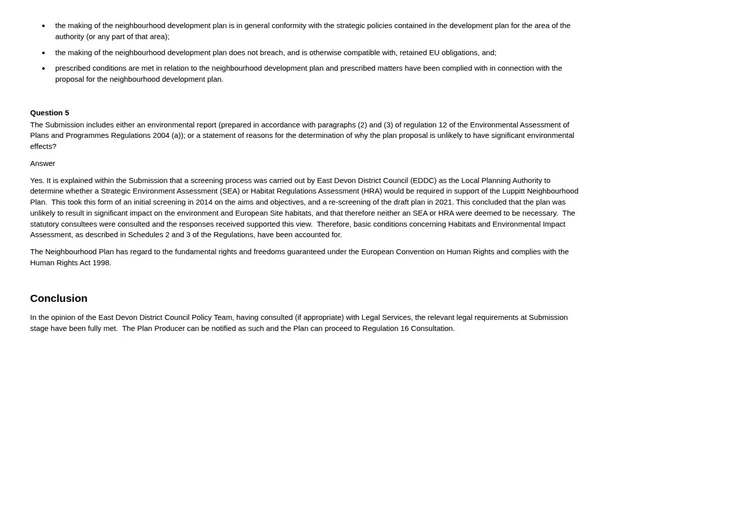the making of the neighbourhood development plan is in general conformity with the strategic policies contained in the development plan for the area of the authority (or any part of that area);
the making of the neighbourhood development plan does not breach, and is otherwise compatible with, retained EU obligations, and;
prescribed conditions are met in relation to the neighbourhood development plan and prescribed matters have been complied with in connection with the proposal for the neighbourhood development plan.
Question 5
The Submission includes either an environmental report (prepared in accordance with paragraphs (2) and (3) of regulation 12 of the Environmental Assessment of Plans and Programmes Regulations 2004 (a)); or a statement of reasons for the determination of why the plan proposal is unlikely to have significant environmental effects?
Answer
Yes. It is explained within the Submission that a screening process was carried out by East Devon District Council (EDDC) as the Local Planning Authority to determine whether a Strategic Environment Assessment (SEA) or Habitat Regulations Assessment (HRA) would be required in support of the Luppitt Neighbourhood Plan. This took this form of an initial screening in 2014 on the aims and objectives, and a re-screening of the draft plan in 2021. This concluded that the plan was unlikely to result in significant impact on the environment and European Site habitats, and that therefore neither an SEA or HRA were deemed to be necessary. The statutory consultees were consulted and the responses received supported this view. Therefore, basic conditions concerning Habitats and Environmental Impact Assessment, as described in Schedules 2 and 3 of the Regulations, have been accounted for.
The Neighbourhood Plan has regard to the fundamental rights and freedoms guaranteed under the European Convention on Human Rights and complies with the Human Rights Act 1998.
Conclusion
In the opinion of the East Devon District Council Policy Team, having consulted (if appropriate) with Legal Services, the relevant legal requirements at Submission stage have been fully met. The Plan Producer can be notified as such and the Plan can proceed to Regulation 16 Consultation.